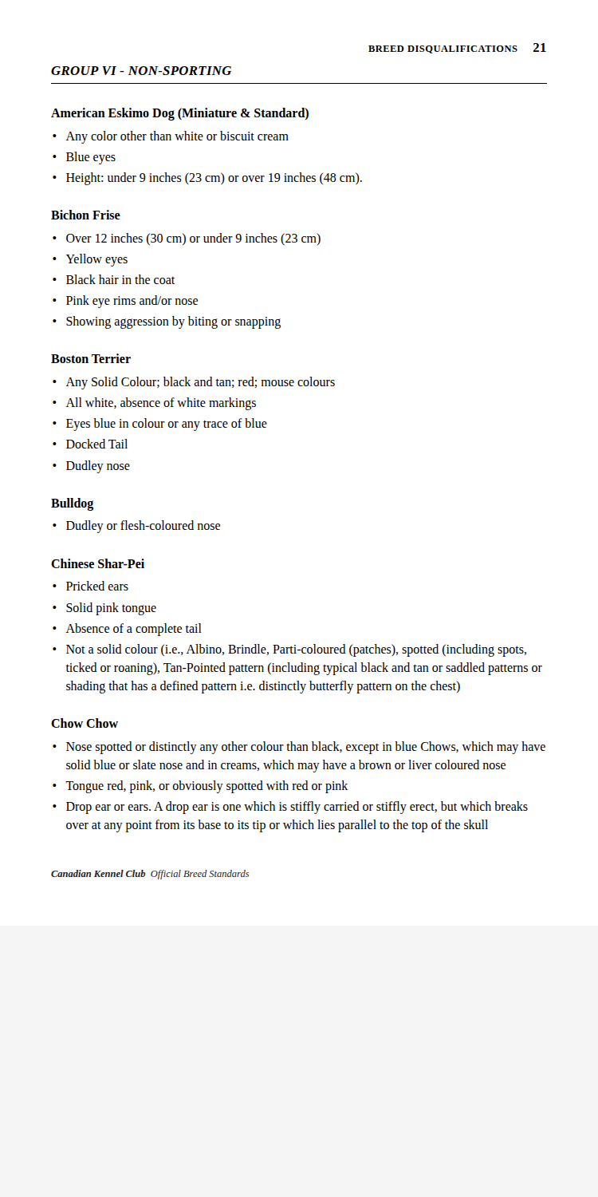BREED DISQUALIFICATIONS 21
GROUP VI - NON-SPORTING
American Eskimo Dog (Miniature & Standard)
Any color other than white or biscuit cream
Blue eyes
Height: under 9 inches (23 cm) or over 19 inches (48 cm).
Bichon Frise
Over 12 inches (30 cm) or under 9 inches (23 cm)
Yellow eyes
Black hair in the coat
Pink eye rims and/or nose
Showing aggression by biting or snapping
Boston Terrier
Any Solid Colour; black and tan; red; mouse colours
All white, absence of white markings
Eyes blue in colour or any trace of blue
Docked Tail
Dudley nose
Bulldog
Dudley or flesh-coloured nose
Chinese Shar-Pei
Pricked ears
Solid pink tongue
Absence of a complete tail
Not a solid colour (i.e., Albino, Brindle, Parti-coloured (patches), spotted (including spots, ticked or roaning), Tan-Pointed pattern (including typical black and tan or saddled patterns or shading that has a defined pattern i.e. distinctly butterfly pattern on the chest)
Chow Chow
Nose spotted or distinctly any other colour than black, except in blue Chows, which may have solid blue or slate nose and in creams, which may have a brown or liver coloured nose
Tongue red, pink, or obviously spotted with red or pink
Drop ear or ears. A drop ear is one which is stiffly carried or stiffly erect, but which breaks over at any point from its base to its tip or which lies parallel to the top of the skull
Canadian Kennel Club Official Breed Standards